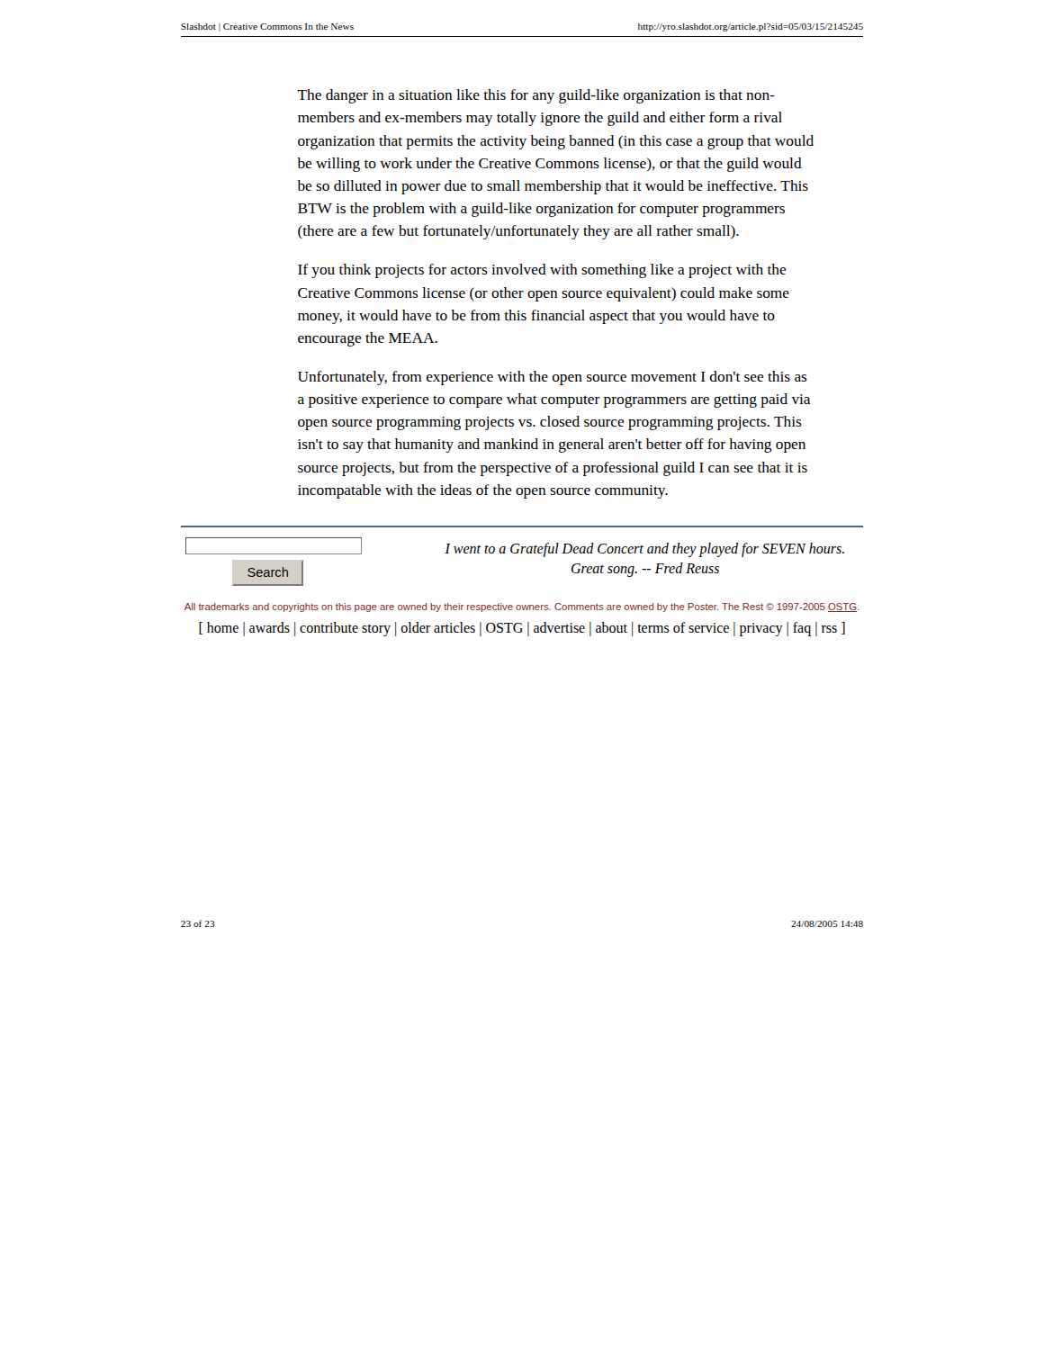Slashdot | Creative Commons In the News http://yro.slashdot.org/article.pl?sid=05/03/15/2145245
The danger in a situation like this for any guild-like organization is that non-members and ex-members may totally ignore the guild and either form a rival organization that permits the activity being banned (in this case a group that would be willing to work under the Creative Commons license), or that the guild would be so dilluted in power due to small membership that it would be ineffective. This BTW is the problem with a guild-like organization for computer programmers (there are a few but fortunately/unfortunately they are all rather small).
If you think projects for actors involved with something like a project with the Creative Commons license (or other open source equivalent) could make some money, it would have to be from this financial aspect that you would have to encourage the MEAA.
Unfortunately, from experience with the open source movement I don't see this as a positive experience to compare what computer programmers are getting paid via open source programming projects vs. closed source programming projects. This isn't to say that humanity and mankind in general aren't better off for having open source projects, but from the perspective of a professional guild I can see that it is incompatable with the ideas of the open source community.
Search
I went to a Grateful Dead Concert and they played for SEVEN hours. Great song. -- Fred Reuss
All trademarks and copyrights on this page are owned by their respective owners. Comments are owned by the Poster. The Rest © 1997-2005 OSTG.
[ home | awards | contribute story | older articles | OSTG | advertise | about | terms of service | privacy | faq | rss ]
23 of 23 24/08/2005 14:48